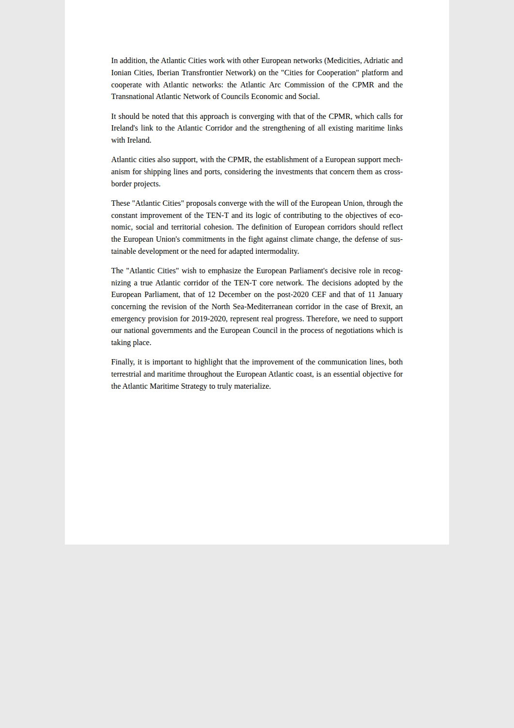In addition, the Atlantic Cities work with other European networks (Medicities, Adriatic and Ionian Cities, Iberian Transfrontier Network) on the "Cities for Cooperation" platform and cooperate with Atlantic networks: the Atlantic Arc Commission of the CPMR and the Transnational Atlantic Network of Councils Economic and Social.
It should be noted that this approach is converging with that of the CPMR, which calls for Ireland's link to the Atlantic Corridor and the strengthening of all existing maritime links with Ireland.
Atlantic cities also support, with the CPMR, the establishment of a European support mechanism for shipping lines and ports, considering the investments that concern them as cross-border projects.
These "Atlantic Cities" proposals converge with the will of the European Union, through the constant improvement of the TEN-T and its logic of contributing to the objectives of economic, social and territorial cohesion. The definition of European corridors should reflect the European Union's commitments in the fight against climate change, the defense of sustainable development or the need for adapted intermodality.
The "Atlantic Cities" wish to emphasize the European Parliament's decisive role in recognizing a true Atlantic corridor of the TEN-T core network. The decisions adopted by the European Parliament, that of 12 December on the post-2020 CEF and that of 11 January concerning the revision of the North Sea-Mediterranean corridor in the case of Brexit, an emergency provision for 2019-2020, represent real progress. Therefore, we need to support our national governments and the European Council in the process of negotiations which is taking place.
Finally, it is important to highlight that the improvement of the communication lines, both terrestrial and maritime throughout the European Atlantic coast, is an essential objective for the Atlantic Maritime Strategy to truly materialize.